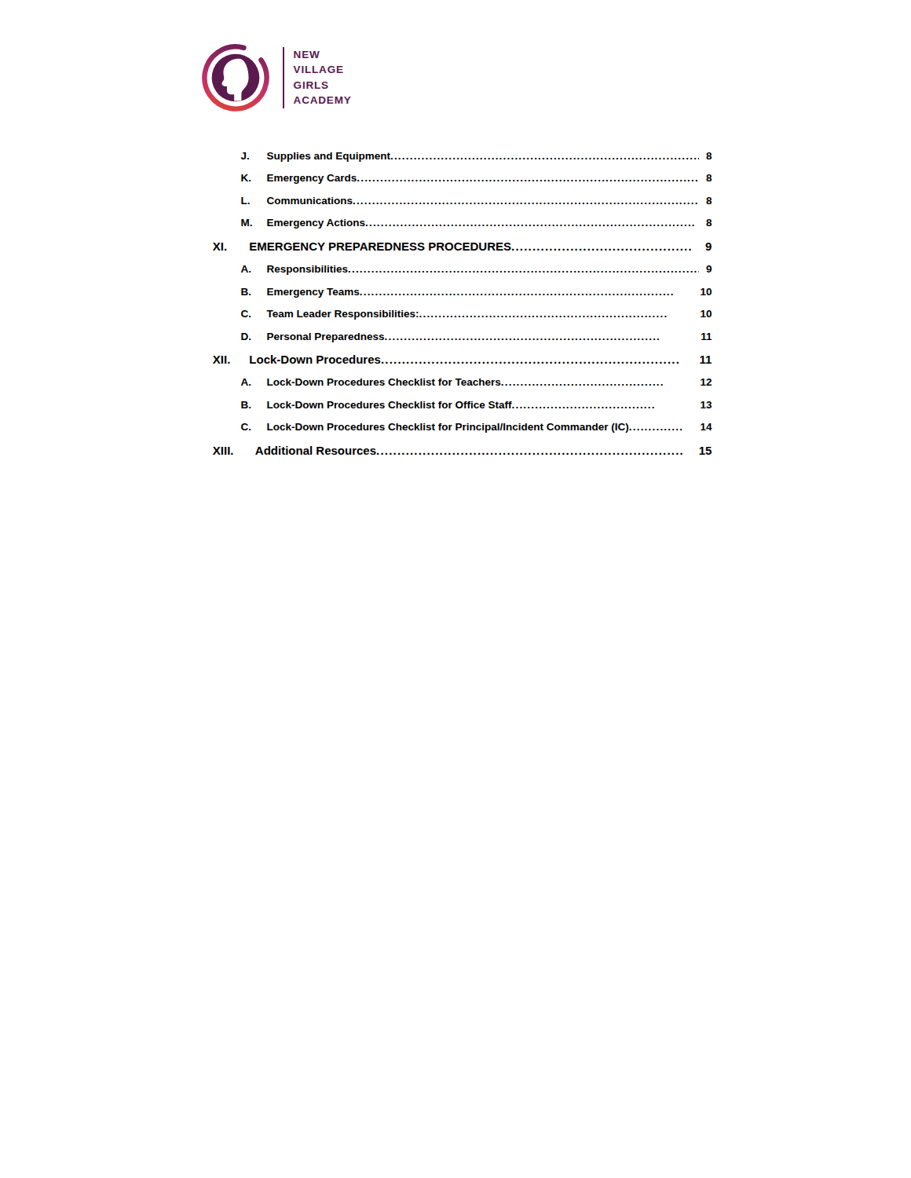NEW VILLAGE GIRLS ACADEMY
J. Supplies and Equipment ................................................................................. 8
K. Emergency Cards ......................................................................................... 8
L. Communications ......................................................................................... 8
M. Emergency Actions ..................................................................................... 8
XI. EMERGENCY PREPAREDNESS PROCEDURES .................................................... 9
A. Responsibilities ........................................................................................... 9
B. Emergency Teams ................................................................................. 10
C. Team Leader Responsibilities: ................................................................ 10
D. Personal Preparedness ....................................................................... 11
XII. Lock-Down Procedures ....................................................................... 11
A. Lock-Down Procedures Checklist for Teachers .......................................... 12
B. Lock-Down Procedures Checklist for Office Staff ..................................... 13
C. Lock-Down Procedures Checklist for Principal/Incident Commander (IC) .............. 14
XIII. Additional Resources ......................................................................... 15